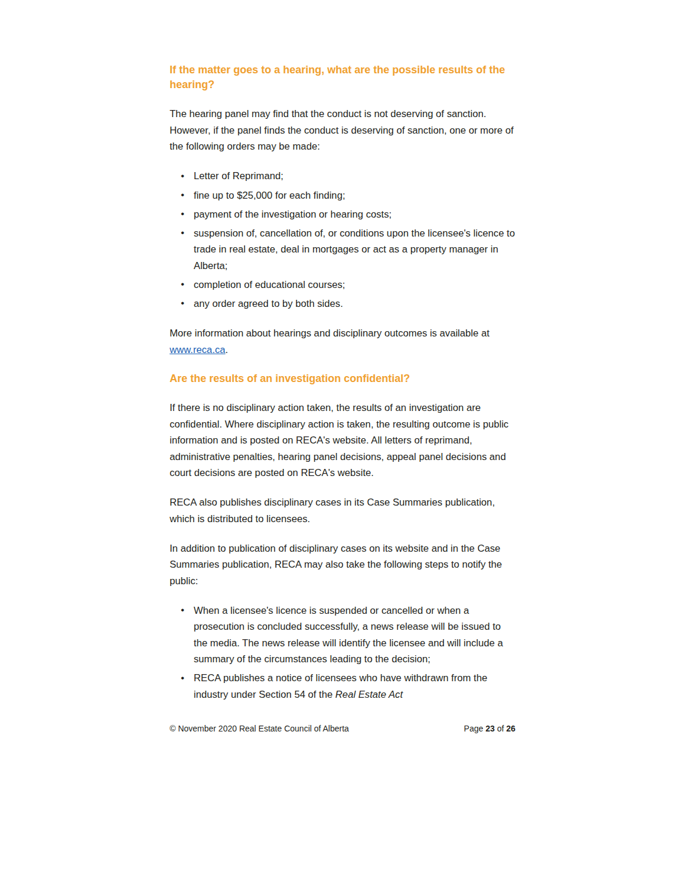If the matter goes to a hearing, what are the possible results of the hearing?
The hearing panel may find that the conduct is not deserving of sanction. However, if the panel finds the conduct is deserving of sanction, one or more of the following orders may be made:
Letter of Reprimand;
fine up to $25,000 for each finding;
payment of the investigation or hearing costs;
suspension of, cancellation of, or conditions upon the licensee's licence to trade in real estate, deal in mortgages or act as a property manager in Alberta;
completion of educational courses;
any order agreed to by both sides.
More information about hearings and disciplinary outcomes is available at www.reca.ca.
Are the results of an investigation confidential?
If there is no disciplinary action taken, the results of an investigation are confidential. Where disciplinary action is taken, the resulting outcome is public information and is posted on RECA's website. All letters of reprimand, administrative penalties, hearing panel decisions, appeal panel decisions and court decisions are posted on RECA's website.
RECA also publishes disciplinary cases in its Case Summaries publication, which is distributed to licensees.
In addition to publication of disciplinary cases on its website and in the Case Summaries publication, RECA may also take the following steps to notify the public:
When a licensee's licence is suspended or cancelled or when a prosecution is concluded successfully, a news release will be issued to the media. The news release will identify the licensee and will include a summary of the circumstances leading to the decision;
RECA publishes a notice of licensees who have withdrawn from the industry under Section 54 of the Real Estate Act
© November 2020 Real Estate Council of Alberta Page 23 of 26